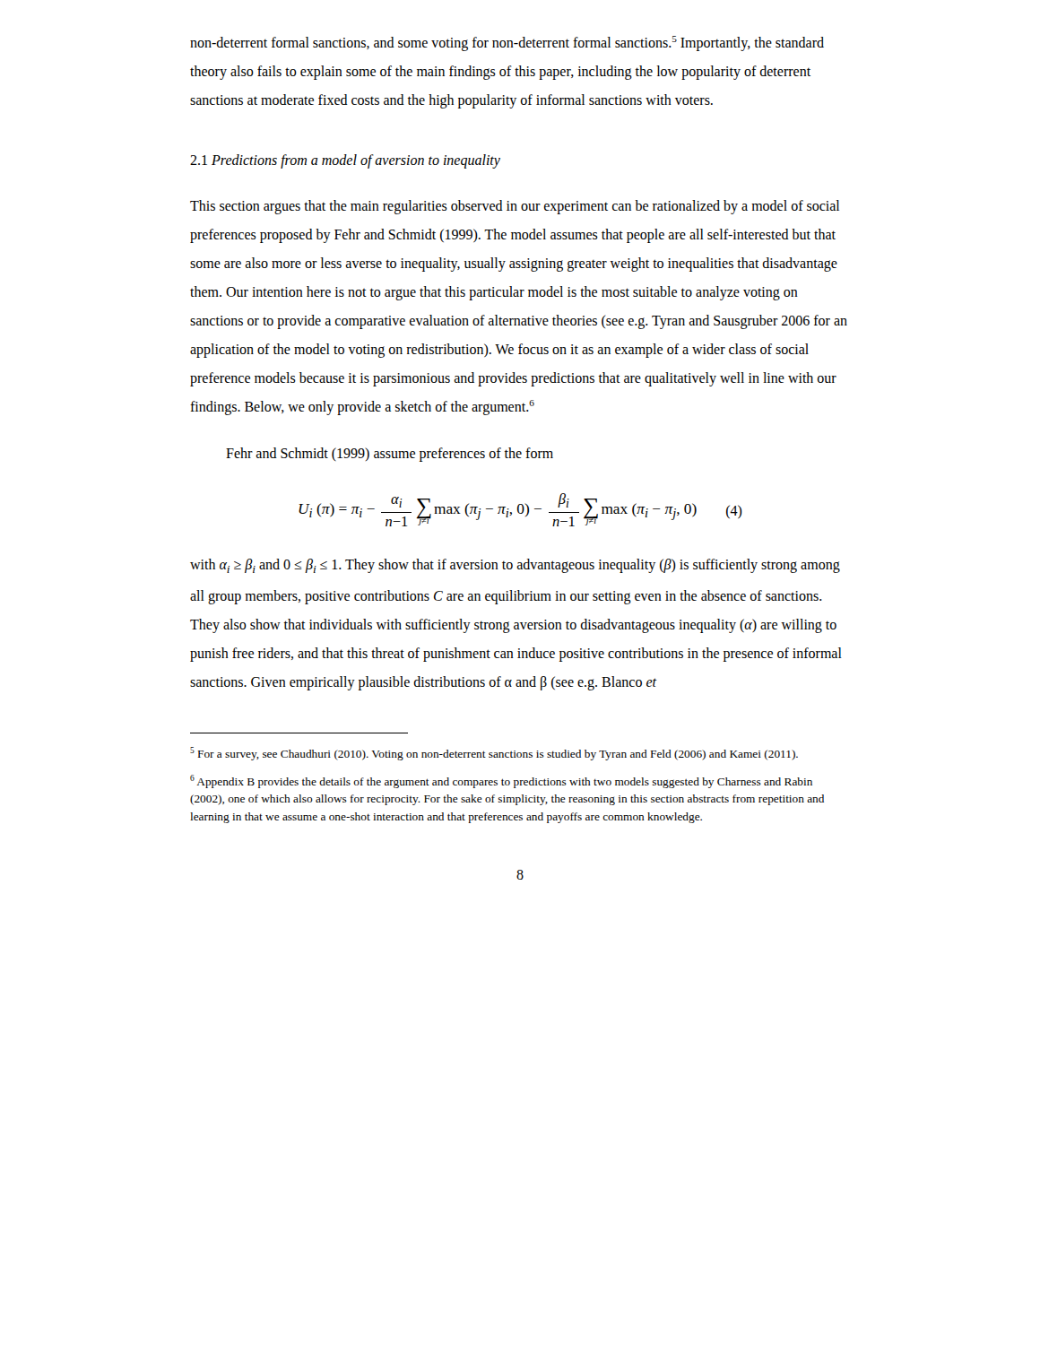non-deterrent formal sanctions, and some voting for non-deterrent formal sanctions.5 Importantly, the standard theory also fails to explain some of the main findings of this paper, including the low popularity of deterrent sanctions at moderate fixed costs and the high popularity of informal sanctions with voters.
2.1 Predictions from a model of aversion to inequality
This section argues that the main regularities observed in our experiment can be rationalized by a model of social preferences proposed by Fehr and Schmidt (1999). The model assumes that people are all self-interested but that some are also more or less averse to inequality, usually assigning greater weight to inequalities that disadvantage them. Our intention here is not to argue that this particular model is the most suitable to analyze voting on sanctions or to provide a comparative evaluation of alternative theories (see e.g. Tyran and Sausgruber 2006 for an application of the model to voting on redistribution). We focus on it as an example of a wider class of social preference models because it is parsimonious and provides predictions that are qualitatively well in line with our findings. Below, we only provide a sketch of the argument.6
Fehr and Schmidt (1999) assume preferences of the form
Ui (π) = πi − αi n−1∑j≠imax (πj − πi, 0) − βi n−1∑j≠imax (πi − πj, 0) (4)
with αi ≥ βi and 0 ≤ βi ≤ 1. They show that if aversion to advantageous inequality (β) is sufficiently strong among all group members, positive contributions C are an equilibrium in our setting even in the absence of sanctions. They also show that individuals with sufficiently strong aversion to disadvantageous inequality (α) are willing to punish free riders, and that this threat of punishment can induce positive contributions in the presence of informal sanctions. Given empirically plausible distributions of α and β (see e.g. Blanco et
5 For a survey, see Chaudhuri (2010). Voting on non-deterrent sanctions is studied by Tyran and Feld (2006) and Kamei (2011).
6 Appendix B provides the details of the argument and compares to predictions with two models suggested by Charness and Rabin (2002), one of which also allows for reciprocity. For the sake of simplicity, the reasoning in this section abstracts from repetition and learning in that we assume a one-shot interaction and that preferences and payoffs are common knowledge.
8